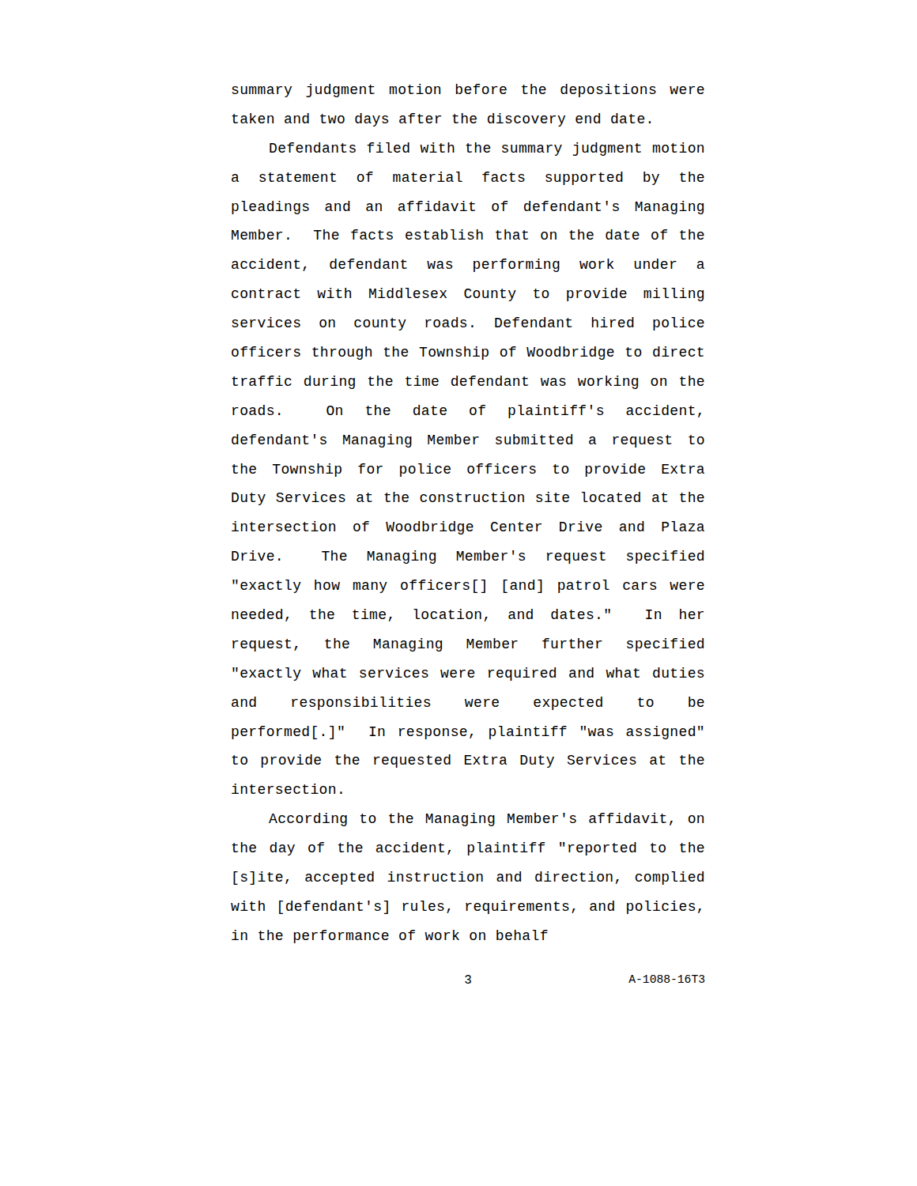summary judgment motion before the depositions were taken and two days after the discovery end date.
Defendants filed with the summary judgment motion a statement of material facts supported by the pleadings and an affidavit of defendant's Managing Member. The facts establish that on the date of the accident, defendant was performing work under a contract with Middlesex County to provide milling services on county roads. Defendant hired police officers through the Township of Woodbridge to direct traffic during the time defendant was working on the roads. On the date of plaintiff's accident, defendant's Managing Member submitted a request to the Township for police officers to provide Extra Duty Services at the construction site located at the intersection of Woodbridge Center Drive and Plaza Drive. The Managing Member's request specified "exactly how many officers[] [and] patrol cars were needed, the time, location, and dates." In her request, the Managing Member further specified "exactly what services were required and what duties and responsibilities were expected to be performed[.]" In response, plaintiff "was assigned" to provide the requested Extra Duty Services at the intersection.
According to the Managing Member's affidavit, on the day of the accident, plaintiff "reported to the [s]ite, accepted instruction and direction, complied with [defendant's] rules, requirements, and policies, in the performance of work on behalf
3 A-1088-16T3